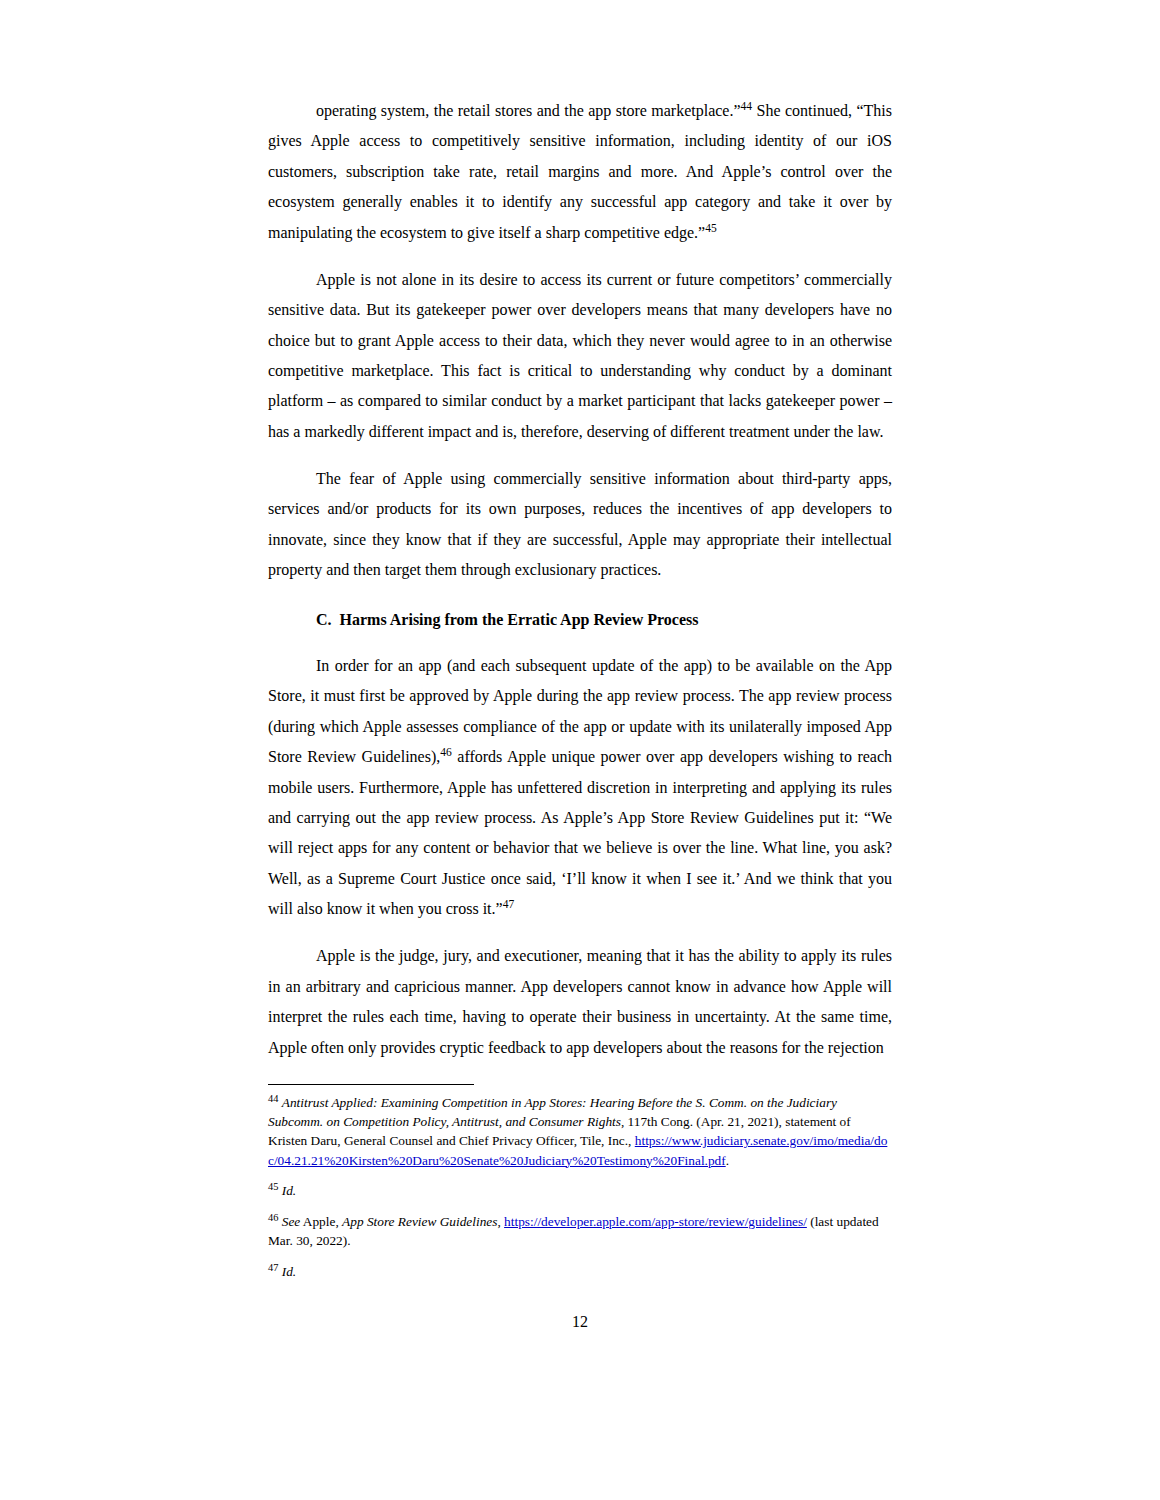operating system, the retail stores and the app store marketplace.”44 She continued, “This gives Apple access to competitively sensitive information, including identity of our iOS customers, subscription take rate, retail margins and more. And Apple’s control over the ecosystem generally enables it to identify any successful app category and take it over by manipulating the ecosystem to give itself a sharp competitive edge.”45
Apple is not alone in its desire to access its current or future competitors’ commercially sensitive data. But its gatekeeper power over developers means that many developers have no choice but to grant Apple access to their data, which they never would agree to in an otherwise competitive marketplace. This fact is critical to understanding why conduct by a dominant platform – as compared to similar conduct by a market participant that lacks gatekeeper power – has a markedly different impact and is, therefore, deserving of different treatment under the law.
The fear of Apple using commercially sensitive information about third-party apps, services and/or products for its own purposes, reduces the incentives of app developers to innovate, since they know that if they are successful, Apple may appropriate their intellectual property and then target them through exclusionary practices.
C. Harms Arising from the Erratic App Review Process
In order for an app (and each subsequent update of the app) to be available on the App Store, it must first be approved by Apple during the app review process. The app review process (during which Apple assesses compliance of the app or update with its unilaterally imposed App Store Review Guidelines),46 affords Apple unique power over app developers wishing to reach mobile users. Furthermore, Apple has unfettered discretion in interpreting and applying its rules and carrying out the app review process. As Apple’s App Store Review Guidelines put it: “We will reject apps for any content or behavior that we believe is over the line. What line, you ask? Well, as a Supreme Court Justice once said, ‘I’ll know it when I see it.’ And we think that you will also know it when you cross it.”47
Apple is the judge, jury, and executioner, meaning that it has the ability to apply its rules in an arbitrary and capricious manner. App developers cannot know in advance how Apple will interpret the rules each time, having to operate their business in uncertainty. At the same time, Apple often only provides cryptic feedback to app developers about the reasons for the rejection
44 Antitrust Applied: Examining Competition in App Stores: Hearing Before the S. Comm. on the Judiciary Subcomm. on Competition Policy, Antitrust, and Consumer Rights, 117th Cong. (Apr. 21, 2021), statement of Kristen Daru, General Counsel and Chief Privacy Officer, Tile, Inc., https://www.judiciary.senate.gov/imo/media/doc/04.21.21%20Kirsten%20Daru%20Senate%20Judiciary%20Testimony%20Final.pdf.
45 Id.
46 See Apple, App Store Review Guidelines, https://developer.apple.com/app-store/review/guidelines/ (last updated Mar. 30, 2022).
47 Id.
12